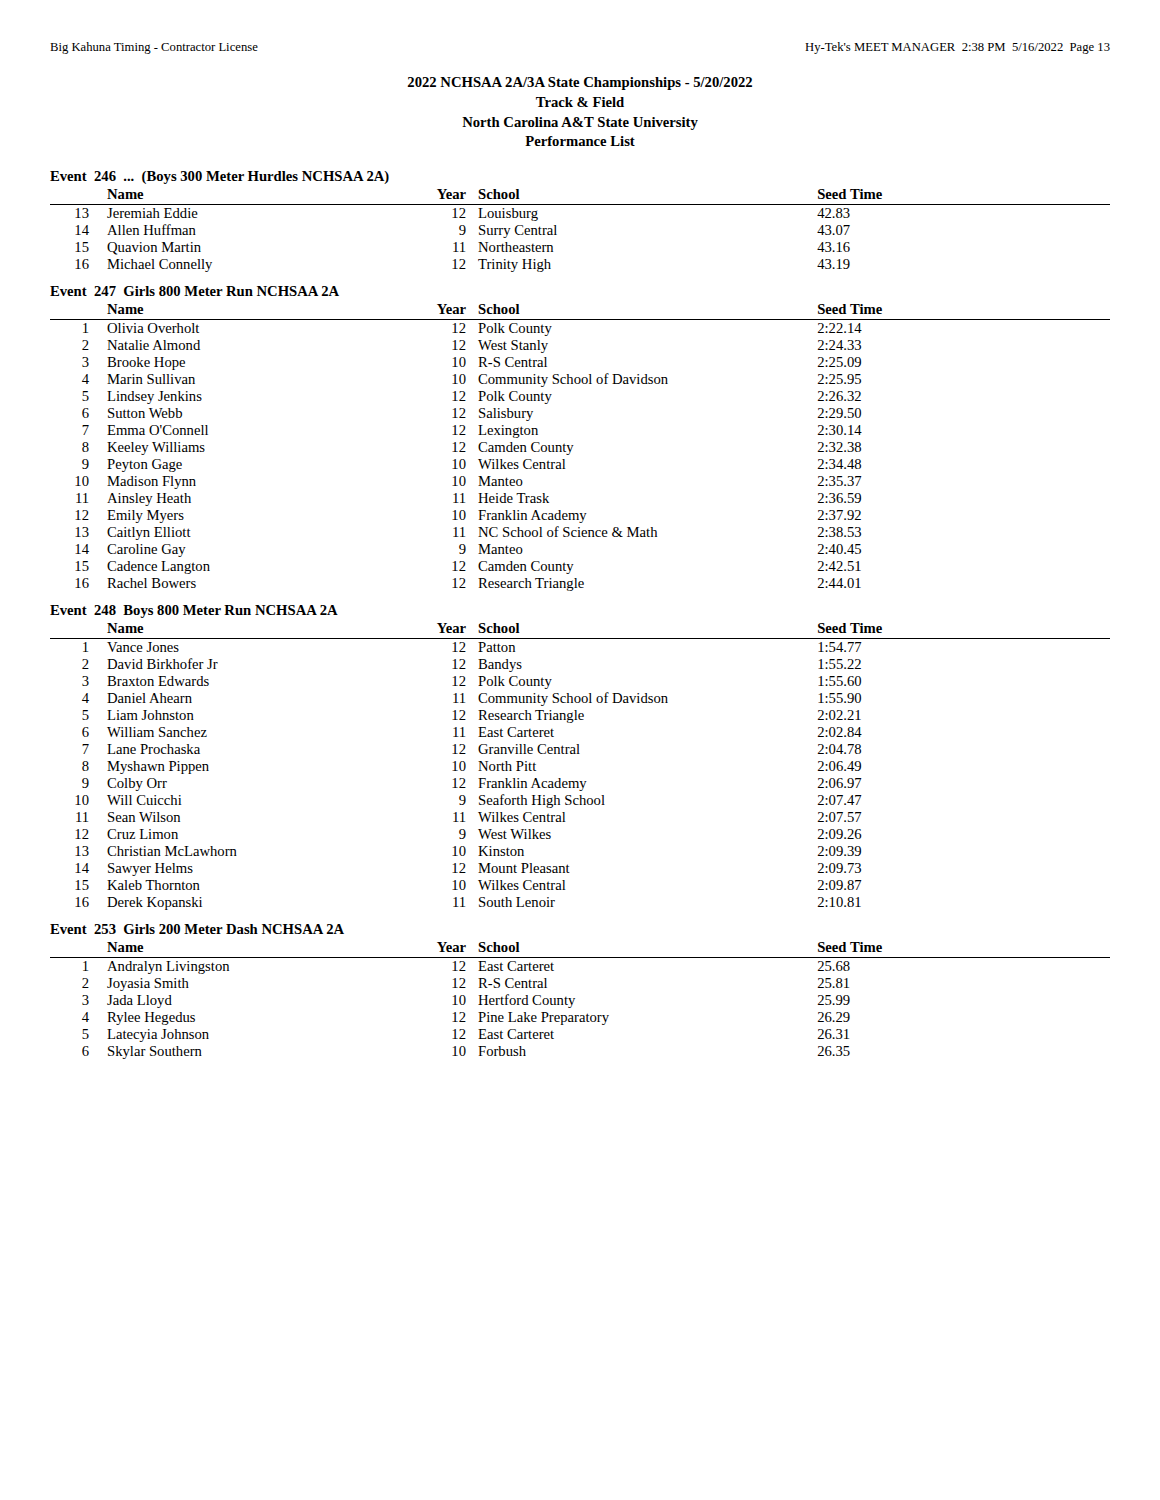Big Kahuna Timing - Contractor License
Hy-Tek's MEET MANAGER 2:38 PM 5/16/2022 Page 13
2022 NCHSAA 2A/3A State Championships - 5/20/2022
Track & Field
North Carolina A&T State University
Performance List
Event 246 ... (Boys 300 Meter Hurdles NCHSAA 2A)
| | Name | Year | School | Seed Time |
| --- | --- | --- | --- | --- |
| 13 | Jeremiah Eddie | 12 | Louisburg | 42.83 |
| 14 | Allen Huffman | 9 | Surry Central | 43.07 |
| 15 | Quavion Martin | 11 | Northeastern | 43.16 |
| 16 | Michael Connelly | 12 | Trinity High | 43.19 |
Event 247 Girls 800 Meter Run NCHSAA 2A
| | Name | Year | School | Seed Time |
| --- | --- | --- | --- | --- |
| 1 | Olivia Overholt | 12 | Polk County | 2:22.14 |
| 2 | Natalie Almond | 12 | West Stanly | 2:24.33 |
| 3 | Brooke Hope | 10 | R-S Central | 2:25.09 |
| 4 | Marin Sullivan | 10 | Community School of Davidson | 2:25.95 |
| 5 | Lindsey Jenkins | 12 | Polk County | 2:26.32 |
| 6 | Sutton Webb | 12 | Salisbury | 2:29.50 |
| 7 | Emma O'Connell | 12 | Lexington | 2:30.14 |
| 8 | Keeley Williams | 12 | Camden County | 2:32.38 |
| 9 | Peyton Gage | 10 | Wilkes Central | 2:34.48 |
| 10 | Madison Flynn | 10 | Manteo | 2:35.37 |
| 11 | Ainsley Heath | 11 | Heide Trask | 2:36.59 |
| 12 | Emily Myers | 10 | Franklin Academy | 2:37.92 |
| 13 | Caitlyn Elliott | 11 | NC School of Science & Math | 2:38.53 |
| 14 | Caroline Gay | 9 | Manteo | 2:40.45 |
| 15 | Cadence Langton | 12 | Camden County | 2:42.51 |
| 16 | Rachel Bowers | 12 | Research Triangle | 2:44.01 |
Event 248 Boys 800 Meter Run NCHSAA 2A
| | Name | Year | School | Seed Time |
| --- | --- | --- | --- | --- |
| 1 | Vance Jones | 12 | Patton | 1:54.77 |
| 2 | David Birkhofer Jr | 12 | Bandys | 1:55.22 |
| 3 | Braxton Edwards | 12 | Polk County | 1:55.60 |
| 4 | Daniel Ahearn | 11 | Community School of Davidson | 1:55.90 |
| 5 | Liam Johnston | 12 | Research Triangle | 2:02.21 |
| 6 | William Sanchez | 11 | East Carteret | 2:02.84 |
| 7 | Lane Prochaska | 12 | Granville Central | 2:04.78 |
| 8 | Myshawn Pippen | 10 | North Pitt | 2:06.49 |
| 9 | Colby Orr | 12 | Franklin Academy | 2:06.97 |
| 10 | Will Cuicchi | 9 | Seaforth High School | 2:07.47 |
| 11 | Sean Wilson | 11 | Wilkes Central | 2:07.57 |
| 12 | Cruz Limon | 9 | West Wilkes | 2:09.26 |
| 13 | Christian McLawhorn | 10 | Kinston | 2:09.39 |
| 14 | Sawyer Helms | 12 | Mount Pleasant | 2:09.73 |
| 15 | Kaleb Thornton | 10 | Wilkes Central | 2:09.87 |
| 16 | Derek Kopanski | 11 | South Lenoir | 2:10.81 |
Event 253 Girls 200 Meter Dash NCHSAA 2A
| | Name | Year | School | Seed Time |
| --- | --- | --- | --- | --- |
| 1 | Andralyn Livingston | 12 | East Carteret | 25.68 |
| 2 | Joyasia Smith | 12 | R-S Central | 25.81 |
| 3 | Jada Lloyd | 10 | Hertford County | 25.99 |
| 4 | Rylee Hegedus | 12 | Pine Lake Preparatory | 26.29 |
| 5 | Latecyia Johnson | 12 | East Carteret | 26.31 |
| 6 | Skylar Southern | 10 | Forbush | 26.35 |